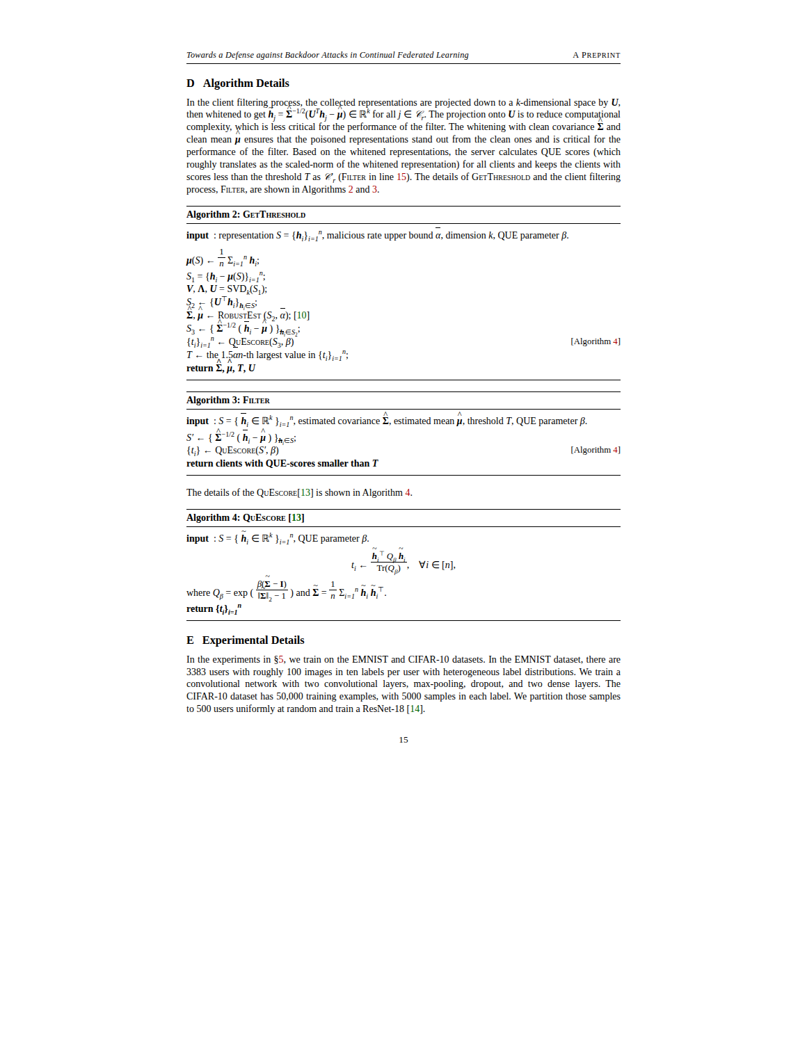Towards a Defense against Backdoor Attacks in Continual Federated Learning
A PREPRINT
DAlgorithm Details
In the client filtering process, the collected representations are projected down to a k-dimensional space by U, then whitened to get ~hj = ^Σ−1/2(UThj − ^μ) ∈ ℝk for all j ∈ 𝒞r. The projection onto U is to reduce computational complexity, which is less critical for the performance of the filter. The whitening with clean covariance ^Σ and clean mean ^μ ensures that the poisoned representations stand out from the clean ones and is critical for the performance of the filter. Based on the whitened representations, the server calculates QUE scores (which roughly translates as the scaled-norm of the whitened representation) for all clients and keeps the clients with scores less than the threshold T as 𝒞′r (Filter in line 15). The details of GetThreshold and the client filtering process, Filter, are shown in Algorithms 2 and 3.
Algorithm 2: GetThreshold
input : representation S = {hi}i=1n, malicious rate upper bound α, dimension k, QUE parameter β.
μ(S) ← 1 n Σi=1n hi;
S1 = {hi − μ(S)}i=1n;
V, Λ, U = SVDk(S1);
S2 ← {U⊤hi}hi∈S;
^Σ, ^μ ← RobustEst (S2, α); [10]
S3 ← { ^Σ−1/2 ( hi − ^μ ) } hi∈S2;
{ti}i=1n ← QuEscore(S3, β)[Algorithm 4]
T ← the 1.5 αn-th largest value in {ti}i=1n;
return ^Σ, ^μ, T, U
Algorithm 3: Filter
input : S = { hi ∈ ℝk }i=1n, estimated covariance ^Σ, estimated mean ^μ, threshold T, QUE parameter β.
S′ ← { ^Σ−1/2 ( hi − ^μ ) } hi∈S;
{ti} ← QuEscore(S′, β)[Algorithm 4]
return clients with QUE-scores smaller than T
The details of the QuEscore[13] is shown in Algorithm 4.
Algorithm 4: QuEscore [13]
input : S = { ~hi ∈ ℝk }i=1n, QUE parameter β.
ti ← ~hi⊤ Qβ ~hi Tr(Qβ) , ∀i ∈ [n],
where Qβ = exp ( β(~Σ − I)‖~Σ‖2 − 1 ) and ~Σ = 1 n Σi=1n ~hi ~hi⊤.
return {ti}i=1n
EExperimental Details
In the experiments in §5, we train on the EMNIST and CIFAR-10 datasets. In the EMNIST dataset, there are 3383 users with roughly 100 images in ten labels per user with heterogeneous label distributions. We train a convolutional network with two convolutional layers, max-pooling, dropout, and two dense layers. The CIFAR-10 dataset has 50,000 training examples, with 5000 samples in each label. We partition those samples to 500 users uniformly at random and train a ResNet-18 [14].
15